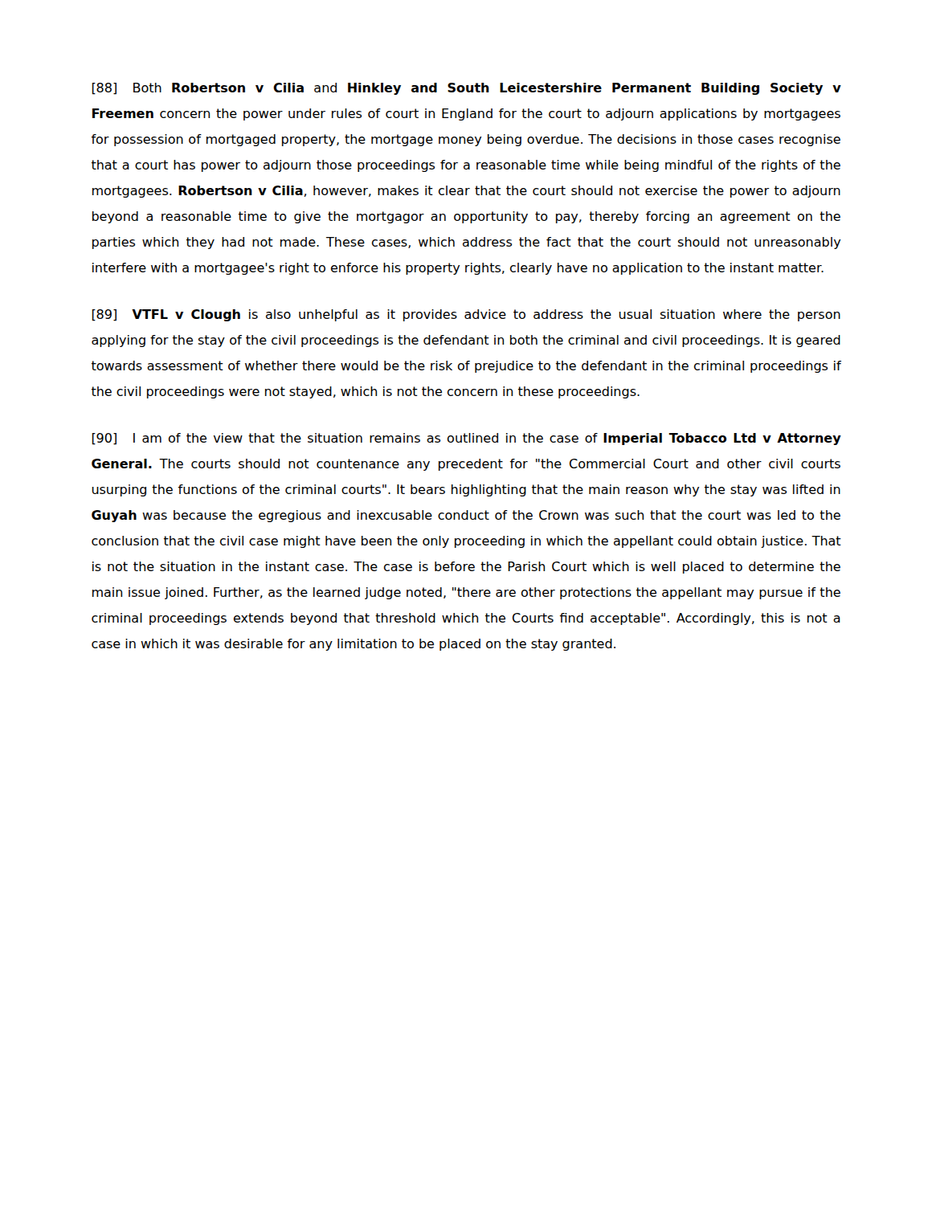[88] Both Robertson v Cilia and Hinkley and South Leicestershire Permanent Building Society v Freemen concern the power under rules of court in England for the court to adjourn applications by mortgagees for possession of mortgaged property, the mortgage money being overdue. The decisions in those cases recognise that a court has power to adjourn those proceedings for a reasonable time while being mindful of the rights of the mortgagees. Robertson v Cilia, however, makes it clear that the court should not exercise the power to adjourn beyond a reasonable time to give the mortgagor an opportunity to pay, thereby forcing an agreement on the parties which they had not made. These cases, which address the fact that the court should not unreasonably interfere with a mortgagee's right to enforce his property rights, clearly have no application to the instant matter.
[89] VTFL v Clough is also unhelpful as it provides advice to address the usual situation where the person applying for the stay of the civil proceedings is the defendant in both the criminal and civil proceedings. It is geared towards assessment of whether there would be the risk of prejudice to the defendant in the criminal proceedings if the civil proceedings were not stayed, which is not the concern in these proceedings.
[90] I am of the view that the situation remains as outlined in the case of Imperial Tobacco Ltd v Attorney General. The courts should not countenance any precedent for "the Commercial Court and other civil courts usurping the functions of the criminal courts". It bears highlighting that the main reason why the stay was lifted in Guyah was because the egregious and inexcusable conduct of the Crown was such that the court was led to the conclusion that the civil case might have been the only proceeding in which the appellant could obtain justice. That is not the situation in the instant case. The case is before the Parish Court which is well placed to determine the main issue joined. Further, as the learned judge noted, "there are other protections the appellant may pursue if the criminal proceedings extends beyond that threshold which the Courts find acceptable". Accordingly, this is not a case in which it was desirable for any limitation to be placed on the stay granted.